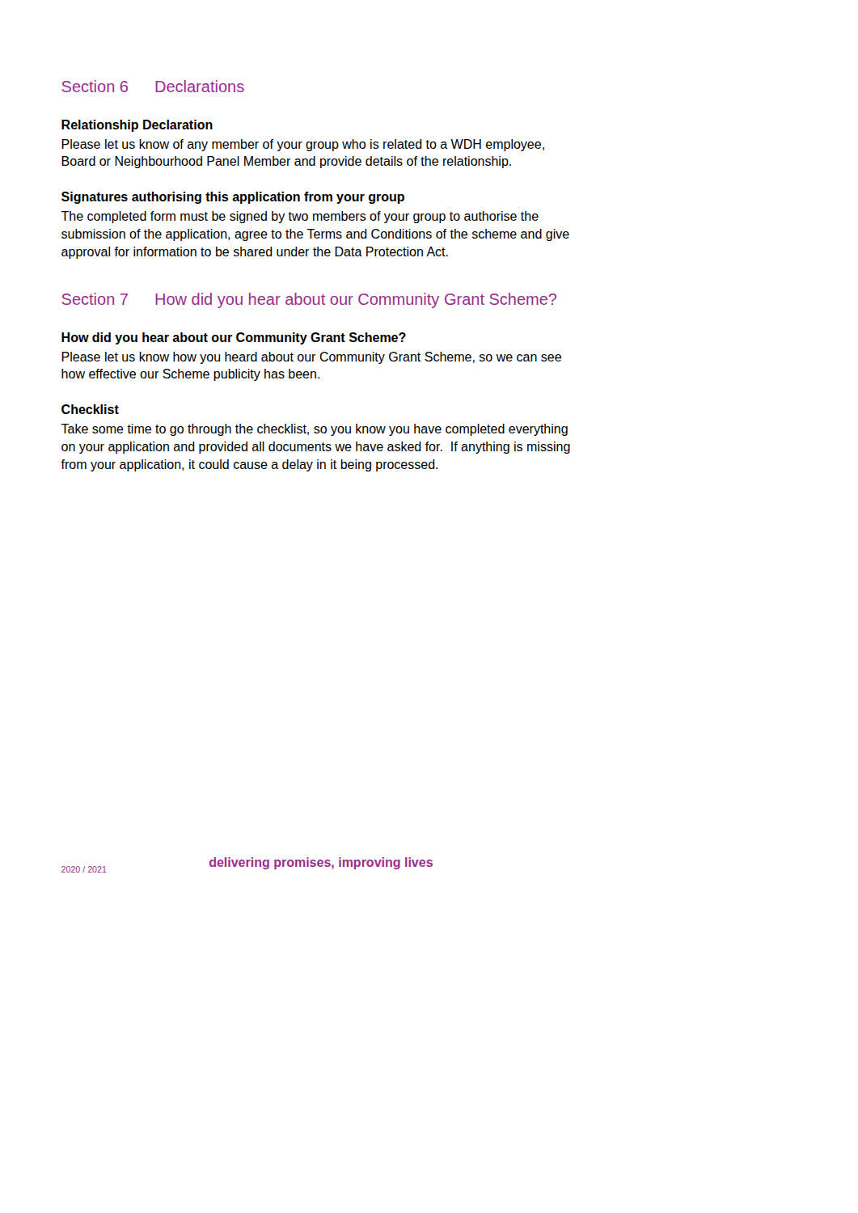Section 6 Declarations
Relationship Declaration
Please let us know of any member of your group who is related to a WDH employee, Board or Neighbourhood Panel Member and provide details of the relationship.
Signatures authorising this application from your group
The completed form must be signed by two members of your group to authorise the submission of the application, agree to the Terms and Conditions of the scheme and give approval for information to be shared under the Data Protection Act.
Section 7 How did you hear about our Community Grant Scheme?
How did you hear about our Community Grant Scheme?
Please let us know how you heard about our Community Grant Scheme, so we can see how effective our Scheme publicity has been.
Checklist
Take some time to go through the checklist, so you know you have completed everything on your application and provided all documents we have asked for. If anything is missing from your application, it could cause a delay in it being processed.
delivering promises, improving lives
2020 / 2021